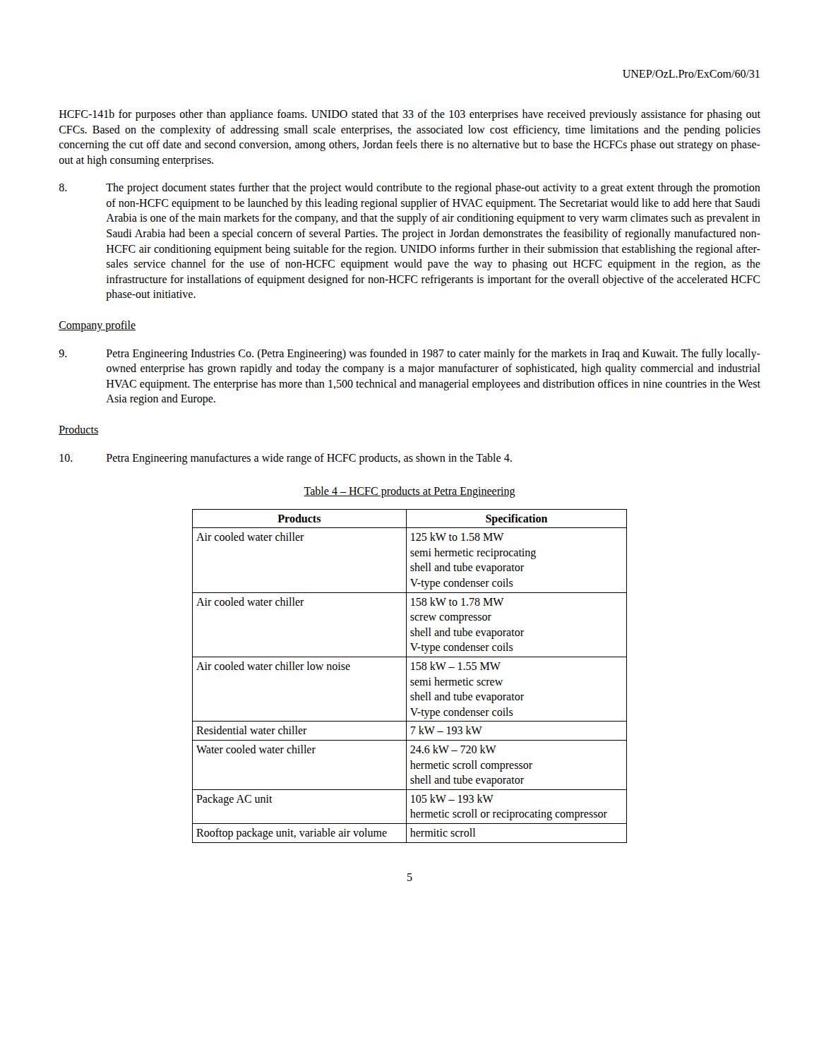UNEP/OzL.Pro/ExCom/60/31
HCFC-141b for purposes other than appliance foams. UNIDO stated that 33 of the 103 enterprises have received previously assistance for phasing out CFCs. Based on the complexity of addressing small scale enterprises, the associated low cost efficiency, time limitations and the pending policies concerning the cut off date and second conversion, among others, Jordan feels there is no alternative but to base the HCFCs phase out strategy on phase-out at high consuming enterprises.
8.
The project document states further that the project would contribute to the regional phase-out activity to a great extent through the promotion of non-HCFC equipment to be launched by this leading regional supplier of HVAC equipment. The Secretariat would like to add here that Saudi Arabia is one of the main markets for the company, and that the supply of air conditioning equipment to very warm climates such as prevalent in Saudi Arabia had been a special concern of several Parties. The project in Jordan demonstrates the feasibility of regionally manufactured non-HCFC air conditioning equipment being suitable for the region. UNIDO informs further in their submission that establishing the regional after-sales service channel for the use of non-HCFC equipment would pave the way to phasing out HCFC equipment in the region, as the infrastructure for installations of equipment designed for non-HCFC refrigerants is important for the overall objective of the accelerated HCFC phase-out initiative.
Company profile
9.
Petra Engineering Industries Co. (Petra Engineering) was founded in 1987 to cater mainly for the markets in Iraq and Kuwait. The fully locally-owned enterprise has grown rapidly and today the company is a major manufacturer of sophisticated, high quality commercial and industrial HVAC equipment. The enterprise has more than 1,500 technical and managerial employees and distribution offices in nine countries in the West Asia region and Europe.
Products
10.
Petra Engineering manufactures a wide range of HCFC products, as shown in the Table 4.
Table 4 – HCFC products at Petra Engineering
| Products | Specification |
| --- | --- |
| Air cooled water chiller | 125 kW to 1.58 MW semi hermetic reciprocating shell and tube evaporator V-type condenser coils |
| Air cooled water chiller | 158 kW to 1.78 MW screw compressor shell and tube evaporator V-type condenser coils |
| Air cooled water chiller low noise | 158 kW – 1.55 MW semi hermetic screw shell and tube evaporator V-type condenser coils |
| Residential water chiller | 7 kW – 193 kW |
| Water cooled water chiller | 24.6 kW – 720 kW hermetic scroll compressor shell and tube evaporator |
| Package AC unit | 105 kW – 193 kW hermetic scroll or reciprocating compressor |
| Rooftop package unit, variable air volume | hermitic scroll |
5